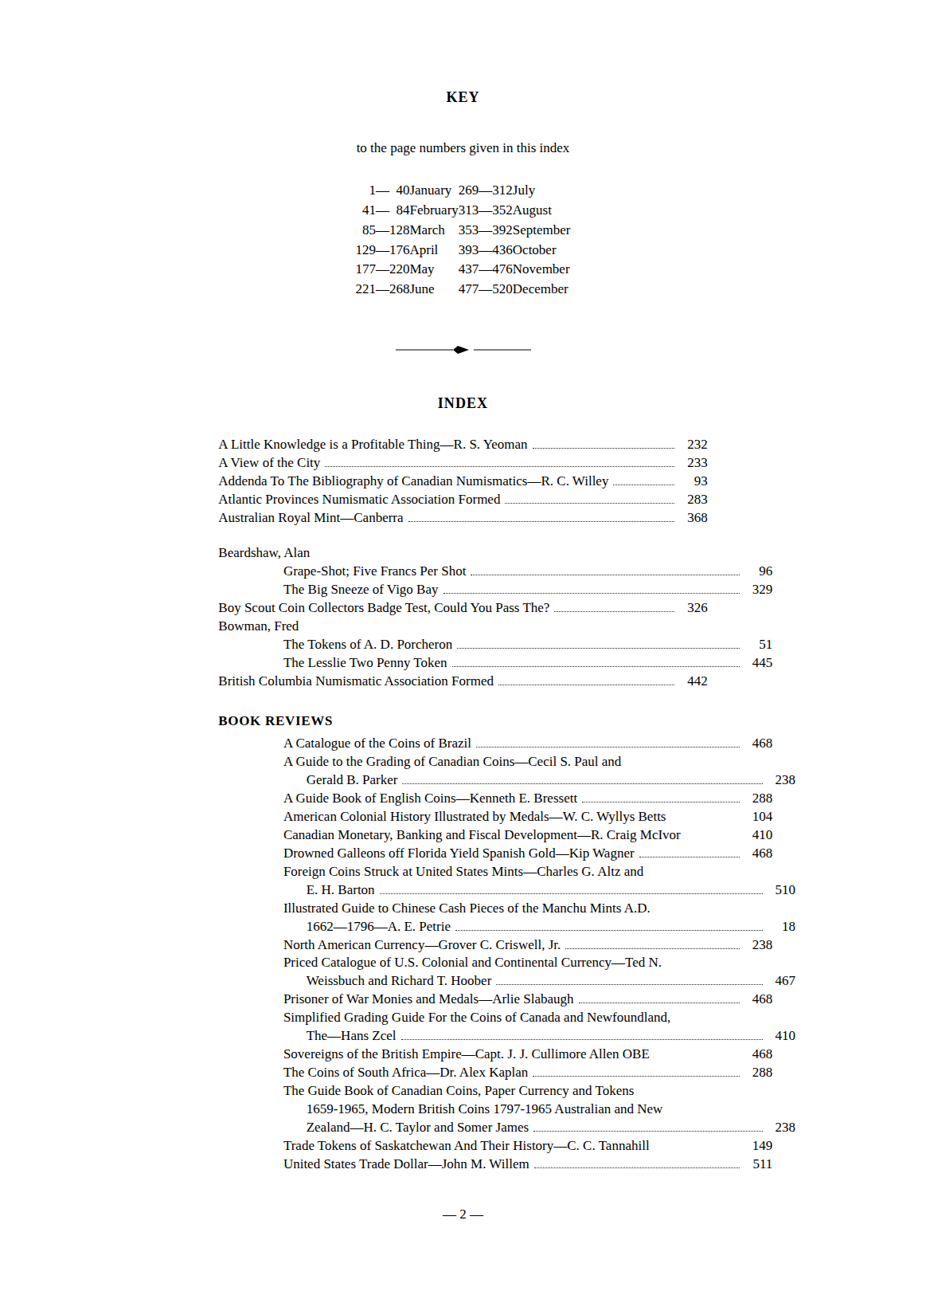KEY
to the page numbers given in this index
| 1— 40 | January | 269—312 | July |
| 41— 84 | February | 313—352 | August |
| 85—128 | March | 353—392 | September |
| 129—176 | April | 393—436 | October |
| 177—220 | May | 437—476 | November |
| 221—268 | June | 477—520 | December |
INDEX
A Little Knowledge is a Profitable Thing—R. S. Yeoman 232
A View of the City 233
Addenda To The Bibliography of Canadian Numismatics—R. C. Willey 93
Atlantic Provinces Numismatic Association Formed 283
Australian Royal Mint—Canberra 368
Beardshaw, Alan
Grape-Shot; Five Francs Per Shot 96
The Big Sneeze of Vigo Bay 329
Boy Scout Coin Collectors Badge Test, Could You Pass The? 326
Bowman, Fred
The Tokens of A. D. Porcheron 51
The Lesslie Two Penny Token 445
British Columbia Numismatic Association Formed 442
BOOK REVIEWS
A Catalogue of the Coins of Brazil 468
A Guide to the Grading of Canadian Coins—Cecil S. Paul and
Gerald B. Parker 238
A Guide Book of English Coins—Kenneth E. Bressett 288
American Colonial History Illustrated by Medals—W. C. Wyllys Betts 104
Canadian Monetary, Banking and Fiscal Development—R. Craig McIvor 410
Drowned Galleons off Florida Yield Spanish Gold—Kip Wagner 468
Foreign Coins Struck at United States Mints—Charles G. Altz and
E. H. Barton 510
Illustrated Guide to Chinese Cash Pieces of the Manchu Mints A.D.
1662—1796—A. E. Petrie 18
North American Currency—Grover C. Criswell, Jr. 238
Priced Catalogue of U.S. Colonial and Continental Currency—Ted N.
Weissbuch and Richard T. Hoober 467
Prisoner of War Monies and Medals—Arlie Slabaugh 468
Simplified Grading Guide For the Coins of Canada and Newfoundland,
The—Hans Zcel 410
Sovereigns of the British Empire—Capt. J. J. Cullimore Allen OBE 468
The Coins of South Africa—Dr. Alex Kaplan 288
The Guide Book of Canadian Coins, Paper Currency and Tokens
1659-1965, Modern British Coins 1797-1965 Australian and New
Zealand—H. C. Taylor and Somer James 238
Trade Tokens of Saskatchewan And Their History—C. C. Tannahill 149
United States Trade Dollar—John M. Willem 511
— 2 —